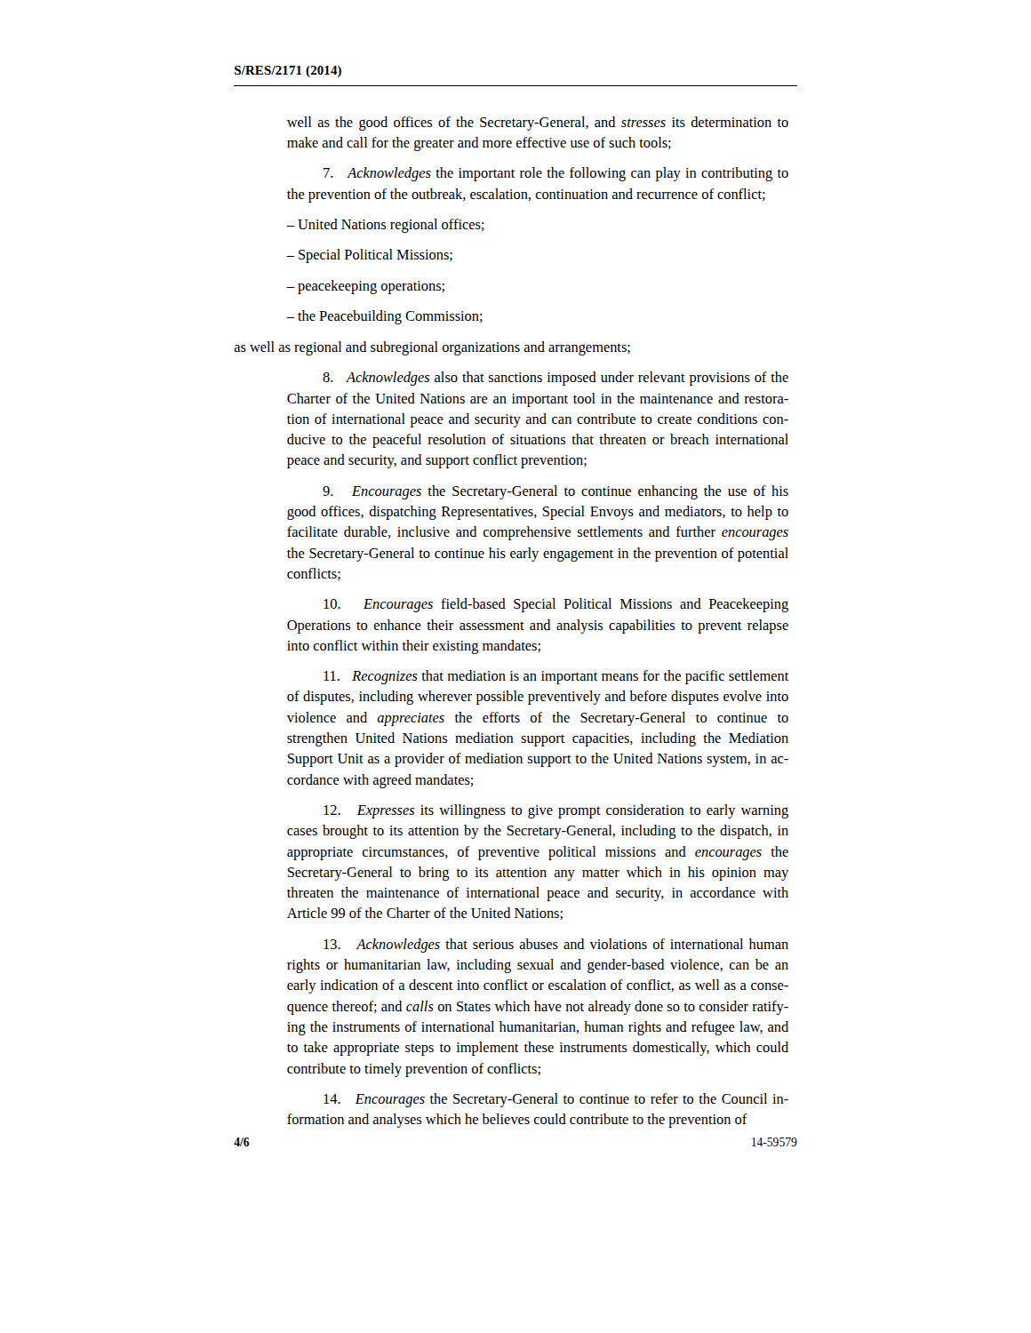S/RES/2171 (2014)
well as the good offices of the Secretary-General, and stresses its determination to make and call for the greater and more effective use of such tools;
7. Acknowledges the important role the following can play in contributing to the prevention of the outbreak, escalation, continuation and recurrence of conflict;
– United Nations regional offices;
– Special Political Missions;
– peacekeeping operations;
– the Peacebuilding Commission;
as well as regional and subregional organizations and arrangements;
8. Acknowledges also that sanctions imposed under relevant provisions of the Charter of the United Nations are an important tool in the maintenance and restoration of international peace and security and can contribute to create conditions conducive to the peaceful resolution of situations that threaten or breach international peace and security, and support conflict prevention;
9. Encourages the Secretary-General to continue enhancing the use of his good offices, dispatching Representatives, Special Envoys and mediators, to help to facilitate durable, inclusive and comprehensive settlements and further encourages the Secretary-General to continue his early engagement in the prevention of potential conflicts;
10. Encourages field-based Special Political Missions and Peacekeeping Operations to enhance their assessment and analysis capabilities to prevent relapse into conflict within their existing mandates;
11. Recognizes that mediation is an important means for the pacific settlement of disputes, including wherever possible preventively and before disputes evolve into violence and appreciates the efforts of the Secretary-General to continue to strengthen United Nations mediation support capacities, including the Mediation Support Unit as a provider of mediation support to the United Nations system, in accordance with agreed mandates;
12. Expresses its willingness to give prompt consideration to early warning cases brought to its attention by the Secretary-General, including to the dispatch, in appropriate circumstances, of preventive political missions and encourages the Secretary-General to bring to its attention any matter which in his opinion may threaten the maintenance of international peace and security, in accordance with Article 99 of the Charter of the United Nations;
13. Acknowledges that serious abuses and violations of international human rights or humanitarian law, including sexual and gender-based violence, can be an early indication of a descent into conflict or escalation of conflict, as well as a consequence thereof; and calls on States which have not already done so to consider ratifying the instruments of international humanitarian, human rights and refugee law, and to take appropriate steps to implement these instruments domestically, which could contribute to timely prevention of conflicts;
14. Encourages the Secretary-General to continue to refer to the Council information and analyses which he believes could contribute to the prevention of
4/6 14-59579